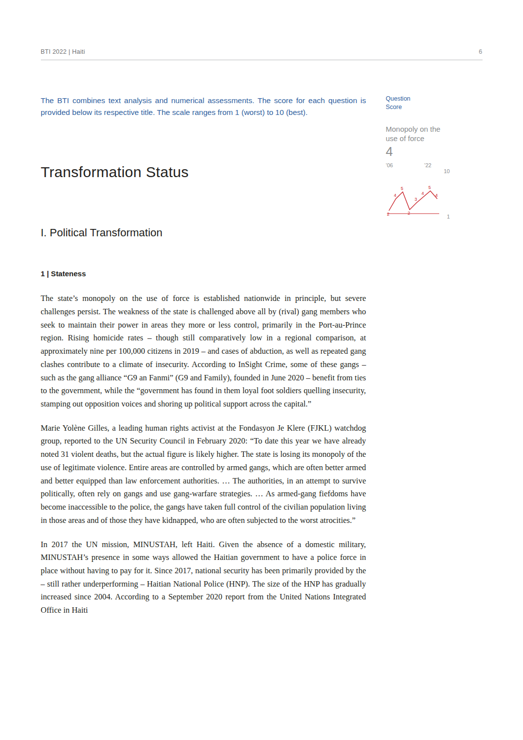BTI 2022 | Haiti 6
The BTI combines text analysis and numerical assessments. The score for each question is provided below its respective title. The scale ranges from 1 (worst) to 10 (best).
Transformation Status
I. Political Transformation
1 | Stateness
The state’s monopoly on the use of force is established nationwide in principle, but severe challenges persist. The weakness of the state is challenged above all by (rival) gang members who seek to maintain their power in areas they more or less control, primarily in the Port-au-Prince region. Rising homicide rates – though still comparatively low in a regional comparison, at approximately nine per 100,000 citizens in 2019 – and cases of abduction, as well as repeated gang clashes contribute to a climate of insecurity. According to InSight Crime, some of these gangs – such as the gang alliance “G9 an Fanmi” (G9 and Family), founded in June 2020 – benefit from ties to the government, while the “government has found in them loyal foot soldiers quelling insecurity, stamping out opposition voices and shoring up political support across the capital.”
Marie Yolène Gilles, a leading human rights activist at the Fondasyon Je Klere (FJKL) watchdog group, reported to the UN Security Council in February 2020: “To date this year we have already noted 31 violent deaths, but the actual figure is likely higher. The state is losing its monopoly of the use of legitimate violence. Entire areas are controlled by armed gangs, which are often better armed and better equipped than law enforcement authorities. … The authorities, in an attempt to survive politically, often rely on gangs and use gang-warfare strategies. … As armed-gang fiefdoms have become inaccessible to the police, the gangs have taken full control of the civilian population living in those areas and of those they have kidnapped, who are often subjected to the worst atrocities.”
In 2017 the UN mission, MINUSTAH, left Haiti. Given the absence of a domestic military, MINUSTAH’s presence in some ways allowed the Haitian government to have a police force in place without having to pay for it. Since 2017, national security has been primarily provided by the – still rather underperforming – Haitian National Police (HNP). The size of the HNP has gradually increased since 2004. According to a September 2020 report from the United Nations Integrated Office in Haiti
Question
Score
Monopoly on the
use of force
4
’06 ’22 10 1 2 4 5 2 3 4 5 4